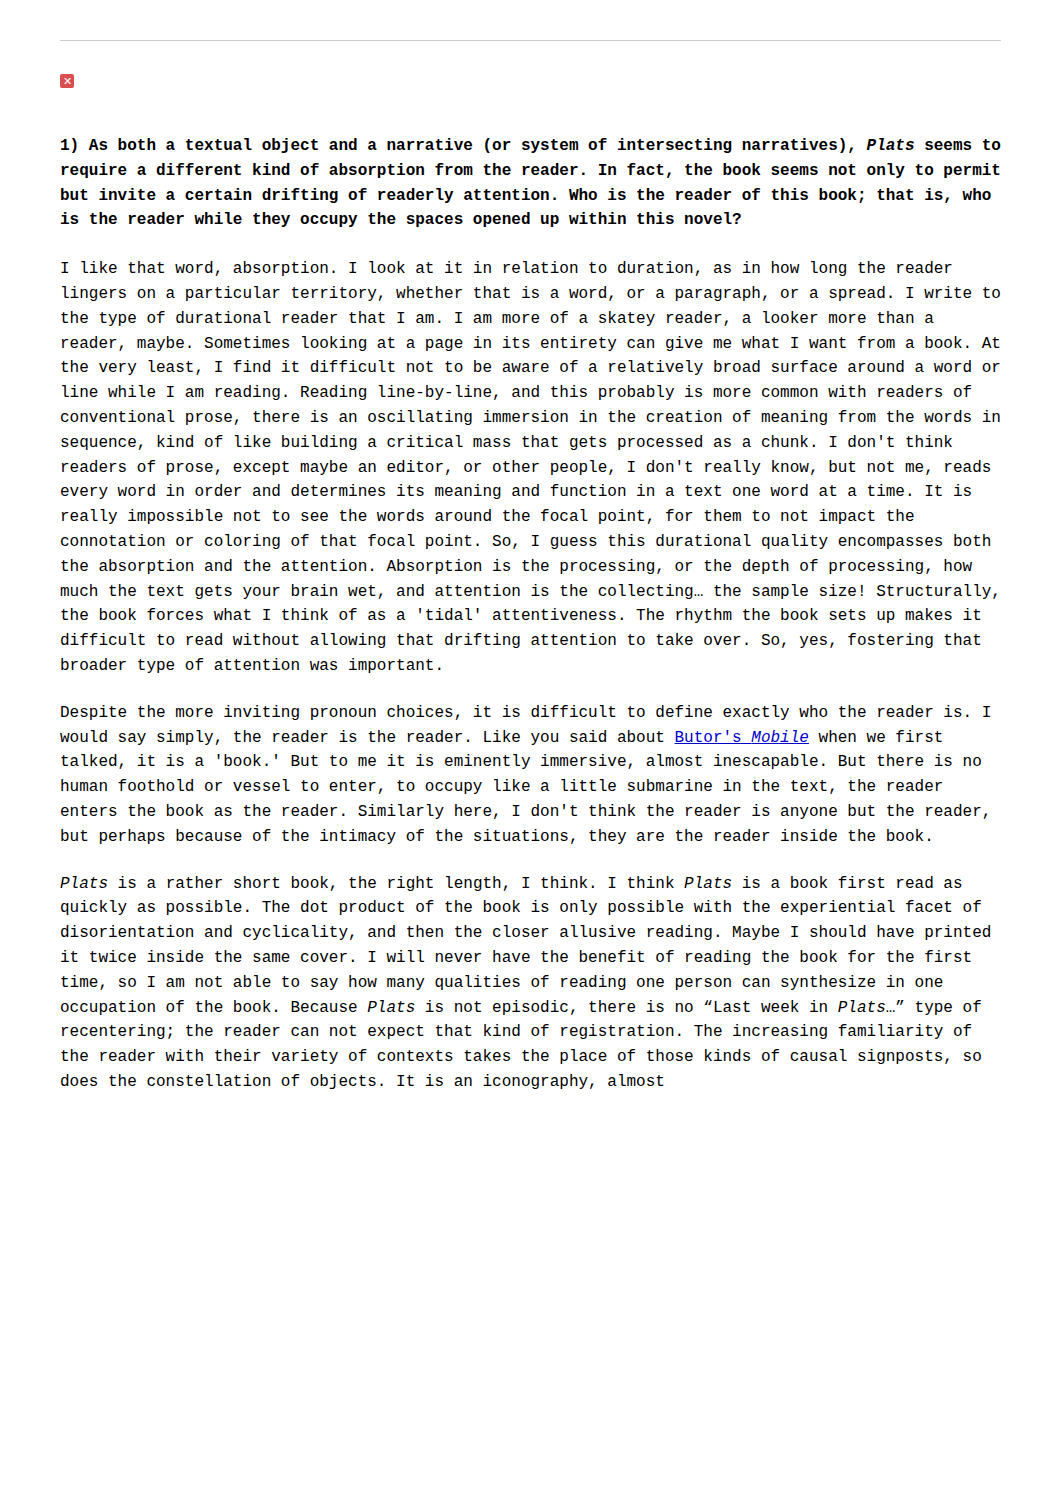✕
1) As both a textual object and a narrative (or system of intersecting narratives), Plats seems to require a different kind of absorption from the reader. In fact, the book seems not only to permit but invite a certain drifting of readerly attention. Who is the reader of this book; that is, who is the reader while they occupy the spaces opened up within this novel?
I like that word, absorption. I look at it in relation to duration, as in how long the reader lingers on a particular territory, whether that is a word, or a paragraph, or a spread. I write to the type of durational reader that I am. I am more of a skatey reader, a looker more than a reader, maybe. Sometimes looking at a page in its entirety can give me what I want from a book. At the very least, I find it difficult not to be aware of a relatively broad surface around a word or line while I am reading. Reading line-by-line, and this probably is more common with readers of conventional prose, there is an oscillating immersion in the creation of meaning from the words in sequence, kind of like building a critical mass that gets processed as a chunk. I don't think readers of prose, except maybe an editor, or other people, I don't really know, but not me, reads every word in order and determines its meaning and function in a text one word at a time. It is really impossible not to see the words around the focal point, for them to not impact the connotation or coloring of that focal point. So, I guess this durational quality encompasses both the absorption and the attention. Absorption is the processing, or the depth of processing, how much the text gets your brain wet, and attention is the collecting… the sample size! Structurally, the book forces what I think of as a 'tidal' attentiveness. The rhythm the book sets up makes it difficult to read without allowing that drifting attention to take over. So, yes, fostering that broader type of attention was important.
Despite the more inviting pronoun choices, it is difficult to define exactly who the reader is. I would say simply, the reader is the reader. Like you said about Butor's Mobile when we first talked, it is a 'book.' But to me it is eminently immersive, almost inescapable. But there is no human foothold or vessel to enter, to occupy like a little submarine in the text, the reader enters the book as the reader. Similarly here, I don't think the reader is anyone but the reader, but perhaps because of the intimacy of the situations, they are the reader inside the book.
Plats is a rather short book, the right length, I think. I think Plats is a book first read as quickly as possible. The dot product of the book is only possible with the experiential facet of disorientation and cyclicality, and then the closer allusive reading. Maybe I should have printed it twice inside the same cover. I will never have the benefit of reading the book for the first time, so I am not able to say how many qualities of reading one person can synthesize in one occupation of the book. Because Plats is not episodic, there is no “Last week in Plats…” type of recentering; the reader can not expect that kind of registration. The increasing familiarity of the reader with their variety of contexts takes the place of those kinds of causal signposts, so does the constellation of objects. It is an iconography, almost